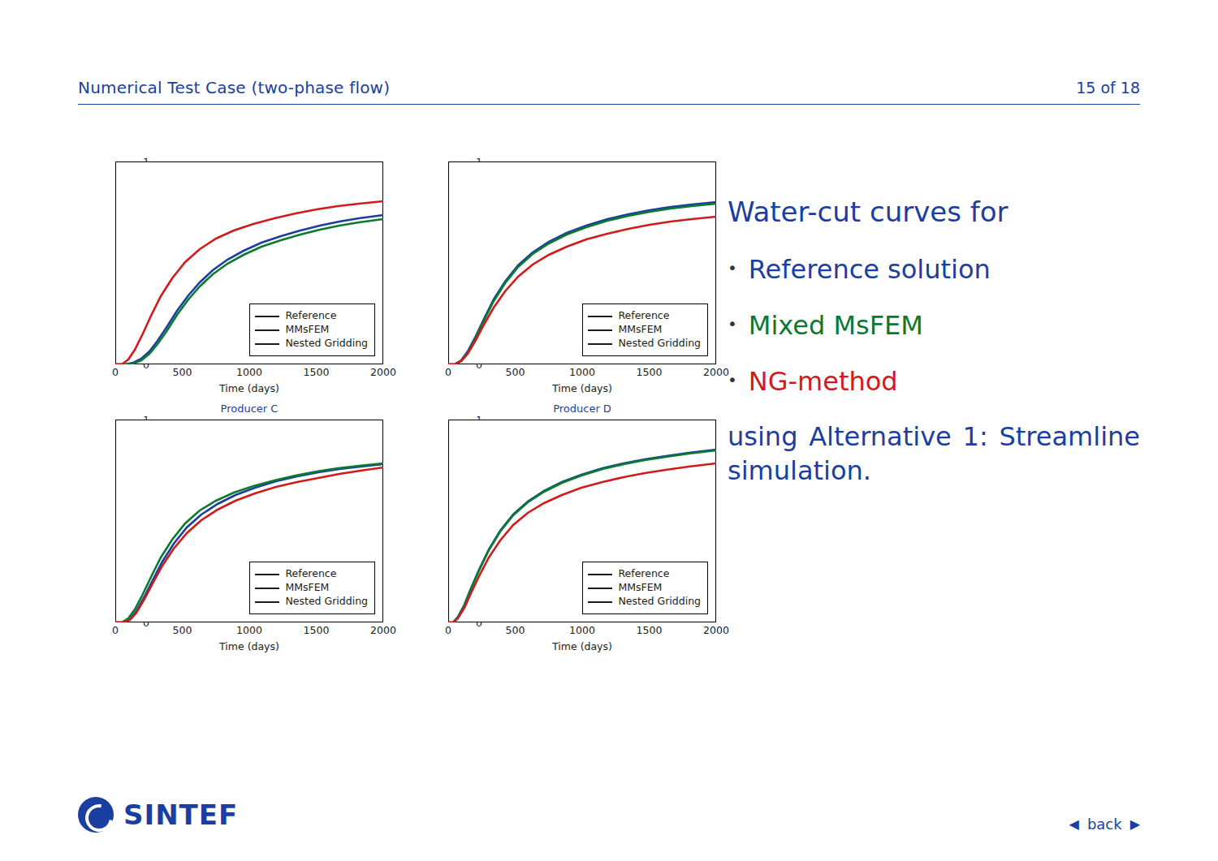Numerical Test Case (two-phase flow)
15 of 18
0 0.2 0.4 0.6 0.8 1
Watercut
Reference
MMsFEM
Nested Gridding
0 500 1000 1500 2000
Time (days)
Producer C
0 0.2 0.4 0.6 0.8 1
Watercut
Reference
MMsFEM
Nested Gridding
0 500 1000 1500 2000
Time (days)
Producer D
0 0.2 0.4 0.6 0.8 1
Watercut
Reference
MMsFEM
Nested Gridding
0 500 1000 1500 2000
Time (days)
0 0.2 0.4 0.6 0.8 1
Watercut
Reference
MMsFEM
Nested Gridding
0 500 1000 1500 2000
Time (days)
Water-cut curves for
•Reference solution
•Mixed MsFEM
•NG-method
using Alternative 1: Streamline simulation.
SINTEF
◀back▶